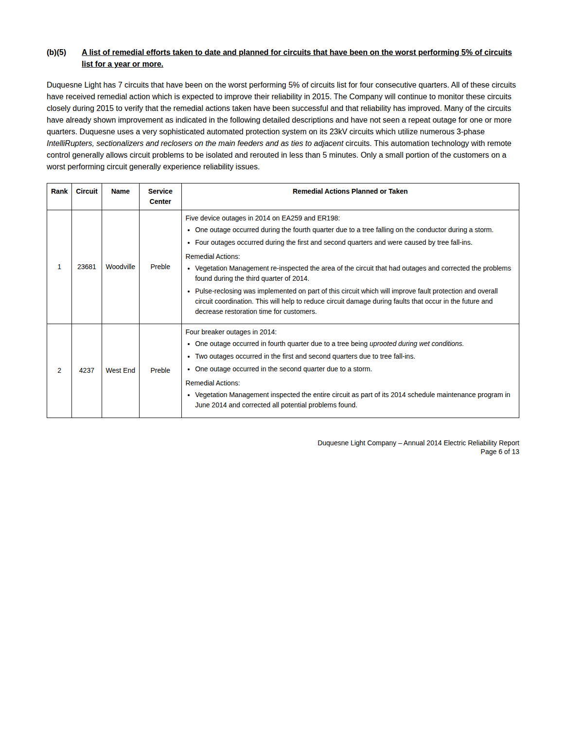(b)(5) A list of remedial efforts taken to date and planned for circuits that have been on the worst performing 5% of circuits list for a year or more.
Duquesne Light has 7 circuits that have been on the worst performing 5% of circuits list for four consecutive quarters. All of these circuits have received remedial action which is expected to improve their reliability in 2015. The Company will continue to monitor these circuits closely during 2015 to verify that the remedial actions taken have been successful and that reliability has improved. Many of the circuits have already shown improvement as indicated in the following detailed descriptions and have not seen a repeat outage for one or more quarters. Duquesne uses a very sophisticated automated protection system on its 23kV circuits which utilize numerous 3-phase IntelliRupters, sectionalizers and reclosers on the main feeders and as ties to adjacent circuits. This automation technology with remote control generally allows circuit problems to be isolated and rerouted in less than 5 minutes. Only a small portion of the customers on a worst performing circuit generally experience reliability issues.
| Rank | Circuit | Name | Service Center | Remedial Actions Planned or Taken |
| --- | --- | --- | --- | --- |
| 1 | 23681 | Woodville | Preble | Five device outages in 2014 on EA259 and ER198: One outage occurred during the fourth quarter due to a tree falling on the conductor during a storm. Four outages occurred during the first and second quarters and were caused by tree fall-ins. Remedial Actions: Vegetation Management re-inspected the area of the circuit that had outages and corrected the problems found during the third quarter of 2014. Pulse-reclosing was implemented on part of this circuit which will improve fault protection and overall circuit coordination. This will help to reduce circuit damage during faults that occur in the future and decrease restoration time for customers. |
| 2 | 4237 | West End | Preble | Four breaker outages in 2014: One outage occurred in fourth quarter due to a tree being uprooted during wet conditions. Two outages occurred in the first and second quarters due to tree fall-ins. One outage occurred in the second quarter due to a storm. Remedial Actions: Vegetation Management inspected the entire circuit as part of its 2014 schedule maintenance program in June 2014 and corrected all potential problems found. |
Duquesne Light Company – Annual 2014 Electric Reliability Report
Page 6 of 13